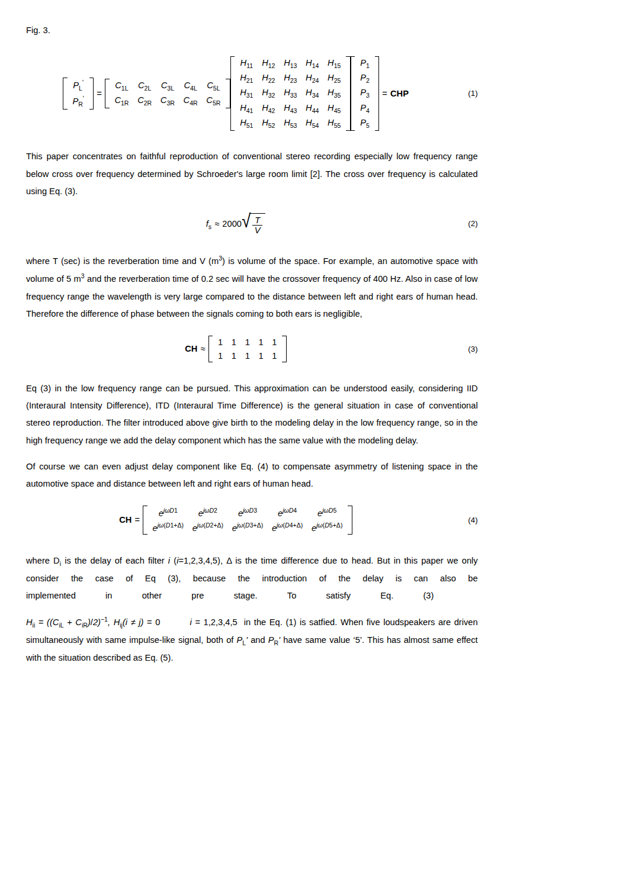Fig. 3.
| P L ' |
| P R ' |
=
| C 1L | C 2L | C 3L | C 4L | C 5L |
| C 1R | C 2R | C 3R | C 4R | C 5R |
| H 11 | H 12 | H 13 | H 14 | H 15 |
| H 21 | H 22 | H 23 | H 24 | H 25 |
| H 31 | H 32 | H 33 | H 34 | H 35 |
| H 41 | H 42 | H 43 | H 44 | H 45 |
| H 51 | H 52 | H 53 | H 54 | H 55 |
| P 1 |
| P 2 |
| P 3 |
| P 4 |
| P 5 |
=CHP
(1)
This paper concentrates on faithful reproduction of conventional stereo recording especially low frequency range below cross over frequency determined by Schroeder's large room limit [2]. The cross over frequency is calculated using Eq. (3).
fs ≈ 2000 √ T V
(2)
where T (sec) is the reverberation time and V (m3) is volume of the space. For example, an automotive space with volume of 5 m3 and the reverberation time of 0.2 sec will have the crossover frequency of 400 Hz. Also in case of low frequency range the wavelength is very large compared to the distance between left and right ears of human head. Therefore the difference of phase between the signals coming to both ears is negligible,
CH ≈
| 1 | 1 | 1 | 1 | 1 |
| 1 | 1 | 1 | 1 | 1 |
(3)
Eq (3) in the low frequency range can be pursued. This approximation can be understood easily, considering IID (Interaural Intensity Difference), ITD (Interaural Time Difference) is the general situation in case of conventional stereo reproduction. The filter introduced above give birth to the modeling delay in the low frequency range, so in the high frequency range we add the delay component which has the same value with the modeling delay.
Of course we can even adjust delay component like Eq. (4) to compensate asymmetry of listening space in the automotive space and distance between left and right ears of human head.
CH =
| e jωD 1 | e jωD 2 | e jωD 3 | e jωD 4 | e jωD 5 |
| e jω ( D 1+Δ) | e jω ( D 2+Δ) | e jω ( D 3+Δ) | e jω ( D 4+Δ) | e jω ( D 5+Δ) |
(4)
where Di is the delay of each filter i (i=1,2,3,4,5), Δ is the time difference due to head. But in this paper we only consider the case of Eq (3), because the introduction of the delay is can also be implemented in other pre stage. To satisfy Eq. (3)
Hii = ((CiL + CiR)/2)−1, Hij(i ≠ j) = 0 i = 1,2,3,4,5 in the Eq. (1) is satfied. When five loudspeakers are driven simultaneously with same impulse-like signal, both of PL' and PR' have same value ‘5’. This has almost same effect with the situation described as Eq. (5).